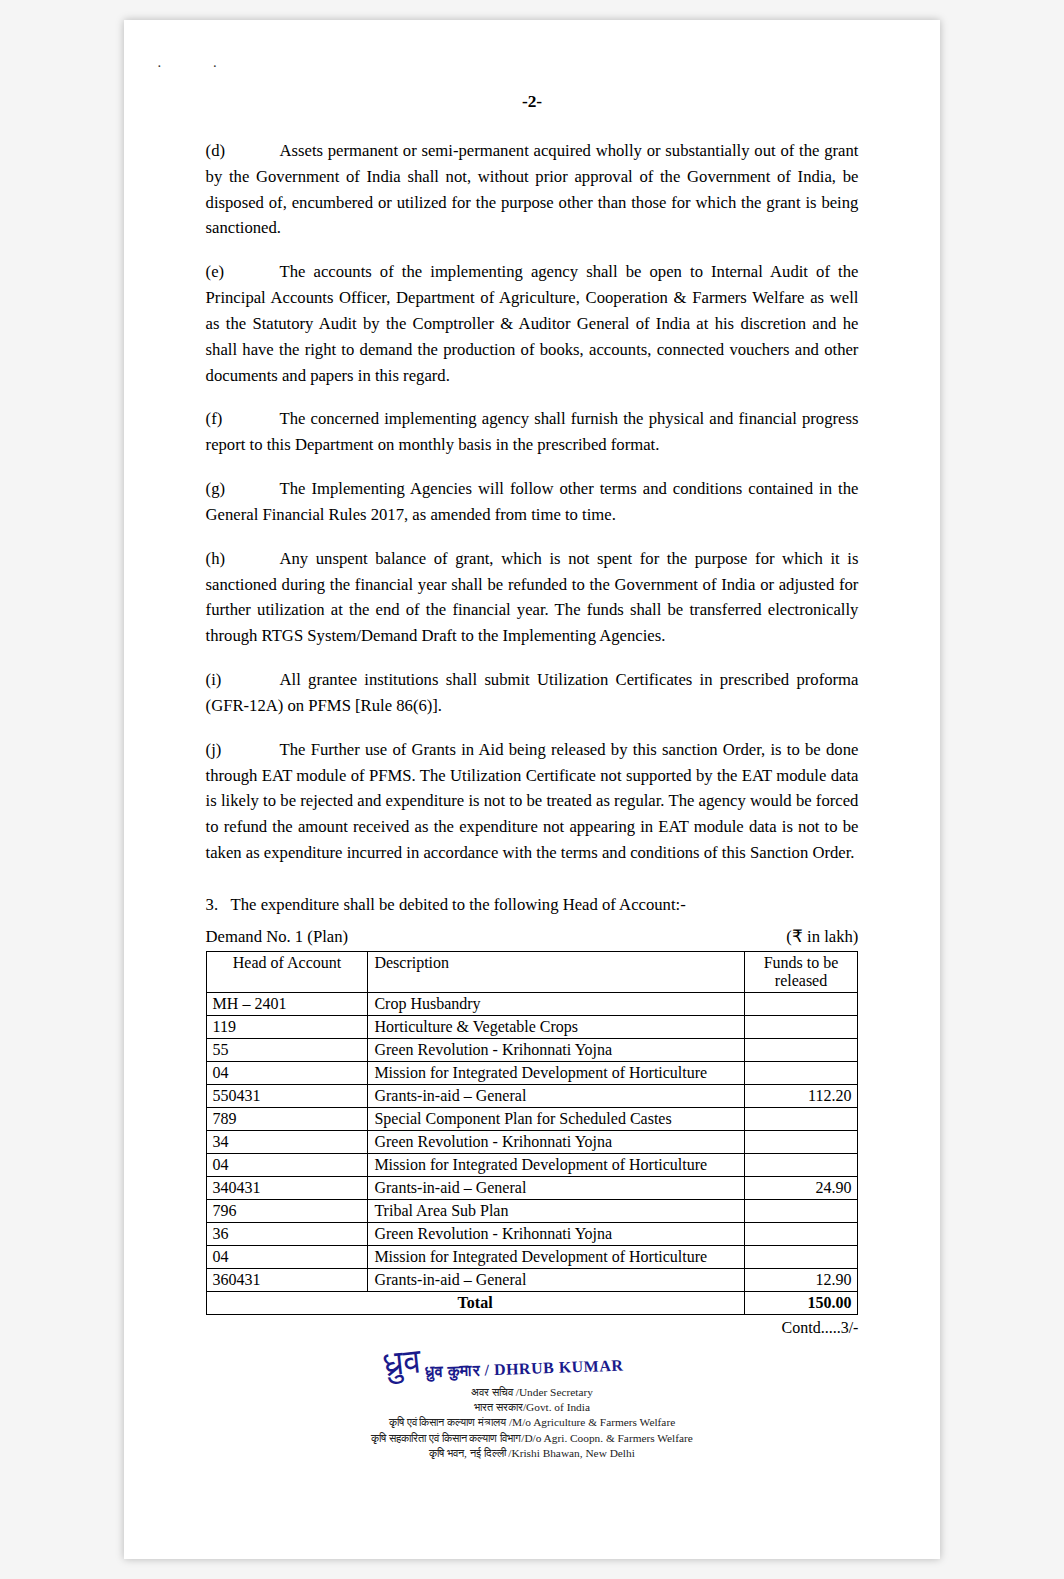. .
-2-
(d) Assets permanent or semi-permanent acquired wholly or substantially out of the grant by the Government of India shall not, without prior approval of the Government of India, be disposed of, encumbered or utilized for the purpose other than those for which the grant is being sanctioned.
(e) The accounts of the implementing agency shall be open to Internal Audit of the Principal Accounts Officer, Department of Agriculture, Cooperation & Farmers Welfare as well as the Statutory Audit by the Comptroller & Auditor General of India at his discretion and he shall have the right to demand the production of books, accounts, connected vouchers and other documents and papers in this regard.
(f) The concerned implementing agency shall furnish the physical and financial progress report to this Department on monthly basis in the prescribed format.
(g) The Implementing Agencies will follow other terms and conditions contained in the General Financial Rules 2017, as amended from time to time.
(h) Any unspent balance of grant, which is not spent for the purpose for which it is sanctioned during the financial year shall be refunded to the Government of India or adjusted for further utilization at the end of the financial year. The funds shall be transferred electronically through RTGS System/Demand Draft to the Implementing Agencies.
(i) All grantee institutions shall submit Utilization Certificates in prescribed proforma (GFR-12A) on PFMS [Rule 86(6)].
(j) The Further use of Grants in Aid being released by this sanction Order, is to be done through EAT module of PFMS. The Utilization Certificate not supported by the EAT module data is likely to be rejected and expenditure is not to be treated as regular. The agency would be forced to refund the amount received as the expenditure not appearing in EAT module data is not to be taken as expenditure incurred in accordance with the terms and conditions of this Sanction Order.
3. The expenditure shall be debited to the following Head of Account:-
Demand No. 1 (Plan) (₹ in lakh)
| Head of Account | Description | Funds to be released |
| --- | --- | --- |
| MH – 2401 | Crop Husbandry | |
| 119 | Horticulture & Vegetable Crops | |
| 55 | Green Revolution - Krihonnati Yojna | |
| 04 | Mission for Integrated Development of Horticulture | |
| 550431 | Grants-in-aid – General | 112.20 |
| 789 | Special Component Plan for Scheduled Castes | |
| 34 | Green Revolution - Krihonnati Yojna | |
| 04 | Mission for Integrated Development of Horticulture | |
| 340431 | Grants-in-aid – General | 24.90 |
| 796 | Tribal Area Sub Plan | |
| 36 | Green Revolution - Krihonnati Yojna | |
| 04 | Mission for Integrated Development of Horticulture | |
| 360431 | Grants-in-aid – General | 12.90 |
| Total | 150.00 |
Contd.....3/-
ध्रुव
ध्रुव कुमार / DHRUB KUMAR
अवर सचिव /Under Secretary
भारत सरकार/Govt. of India
कृषि एवं किसान कल्याण मंत्रालय /M/o Agriculture & Farmers Welfare
कृषि सहकारिता एवं किसान कल्याण विभाग/D/o Agri. Coopn. & Farmers Welfare
कृषि भवन, नई दिल्ली /Krishi Bhawan, New Delhi